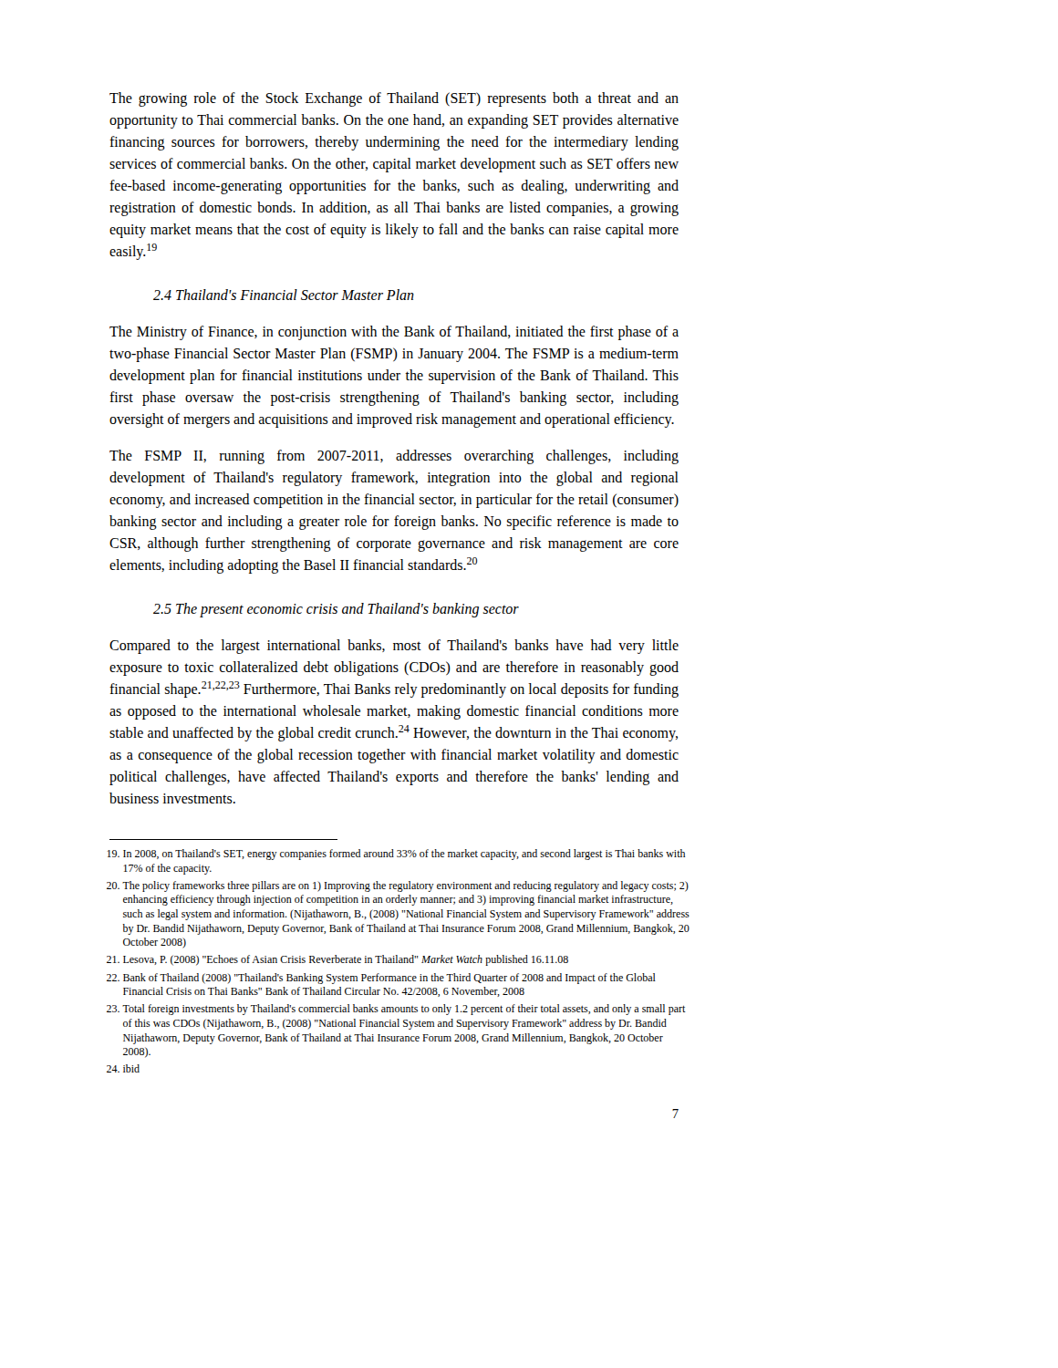The growing role of the Stock Exchange of Thailand (SET) represents both a threat and an opportunity to Thai commercial banks. On the one hand, an expanding SET provides alternative financing sources for borrowers, thereby undermining the need for the intermediary lending services of commercial banks. On the other, capital market development such as SET offers new fee-based income-generating opportunities for the banks, such as dealing, underwriting and registration of domestic bonds. In addition, as all Thai banks are listed companies, a growing equity market means that the cost of equity is likely to fall and the banks can raise capital more easily.19
2.4 Thailand's Financial Sector Master Plan
The Ministry of Finance, in conjunction with the Bank of Thailand, initiated the first phase of a two-phase Financial Sector Master Plan (FSMP) in January 2004. The FSMP is a medium-term development plan for financial institutions under the supervision of the Bank of Thailand. This first phase oversaw the post-crisis strengthening of Thailand's banking sector, including oversight of mergers and acquisitions and improved risk management and operational efficiency.
The FSMP II, running from 2007-2011, addresses overarching challenges, including development of Thailand's regulatory framework, integration into the global and regional economy, and increased competition in the financial sector, in particular for the retail (consumer) banking sector and including a greater role for foreign banks. No specific reference is made to CSR, although further strengthening of corporate governance and risk management are core elements, including adopting the Basel II financial standards.20
2.5 The present economic crisis and Thailand's banking sector
Compared to the largest international banks, most of Thailand's banks have had very little exposure to toxic collateralized debt obligations (CDOs) and are therefore in reasonably good financial shape.21,22,23 Furthermore, Thai Banks rely predominantly on local deposits for funding as opposed to the international wholesale market, making domestic financial conditions more stable and unaffected by the global credit crunch.24 However, the downturn in the Thai economy, as a consequence of the global recession together with financial market volatility and domestic political challenges, have affected Thailand's exports and therefore the banks' lending and business investments.
In 2008, on Thailand's SET, energy companies formed around 33% of the market capacity, and second largest is Thai banks with 17% of the capacity.
The policy frameworks three pillars are on 1) Improving the regulatory environment and reducing regulatory and legacy costs; 2) enhancing efficiency through injection of competition in an orderly manner; and 3) improving financial market infrastructure, such as legal system and information. (Nijathaworn, B., (2008) "National Financial System and Supervisory Framework" address by Dr. Bandid Nijathaworn, Deputy Governor, Bank of Thailand at Thai Insurance Forum 2008, Grand Millennium, Bangkok, 20 October 2008)
Lesova, P. (2008) "Echoes of Asian Crisis Reverberate in Thailand" Market Watch published 16.11.08
Bank of Thailand (2008) "Thailand's Banking System Performance in the Third Quarter of 2008 and Impact of the Global Financial Crisis on Thai Banks" Bank of Thailand Circular No. 42/2008, 6 November, 2008
Total foreign investments by Thailand's commercial banks amounts to only 1.2 percent of their total assets, and only a small part of this was CDOs (Nijathaworn, B., (2008) "National Financial System and Supervisory Framework" address by Dr. Bandid Nijathaworn, Deputy Governor, Bank of Thailand at Thai Insurance Forum 2008, Grand Millennium, Bangkok, 20 October 2008).
ibid
7